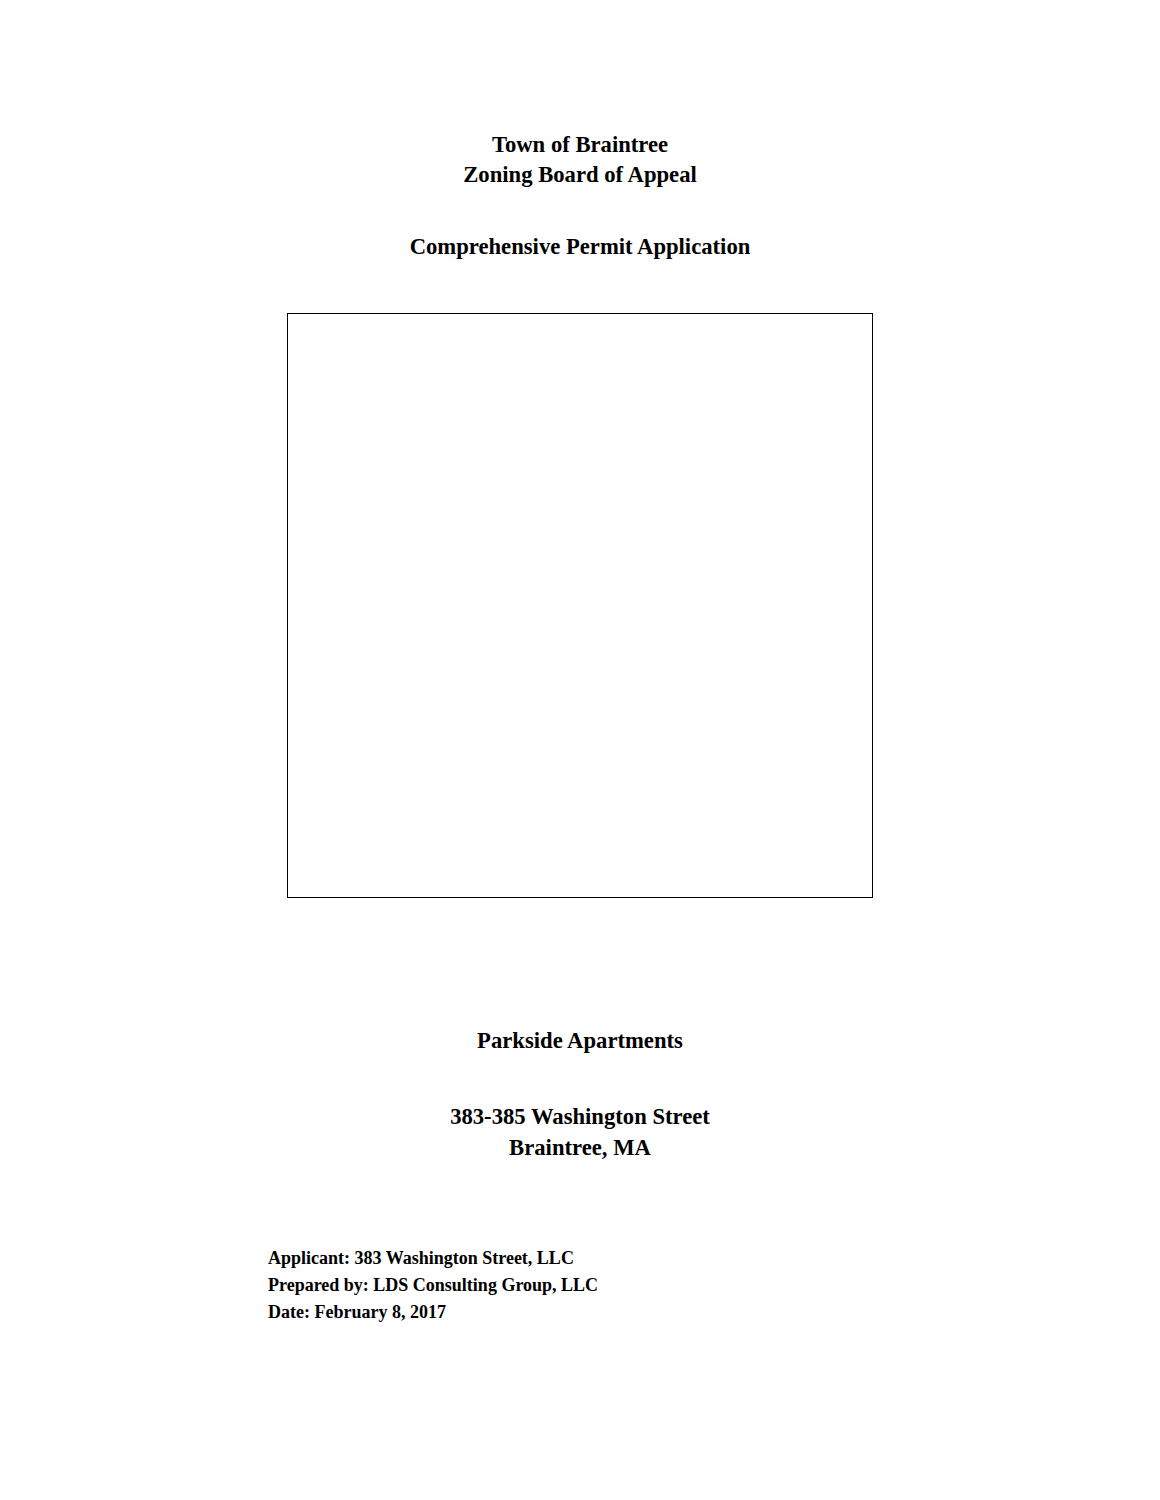Town of Braintree
Zoning Board of Appeal
Comprehensive Permit Application
Parkside Apartments
383-385 Washington Street
Braintree, MA
Applicant: 383 Washington Street, LLC
Prepared by: LDS Consulting Group, LLC
Date: February 8, 2017